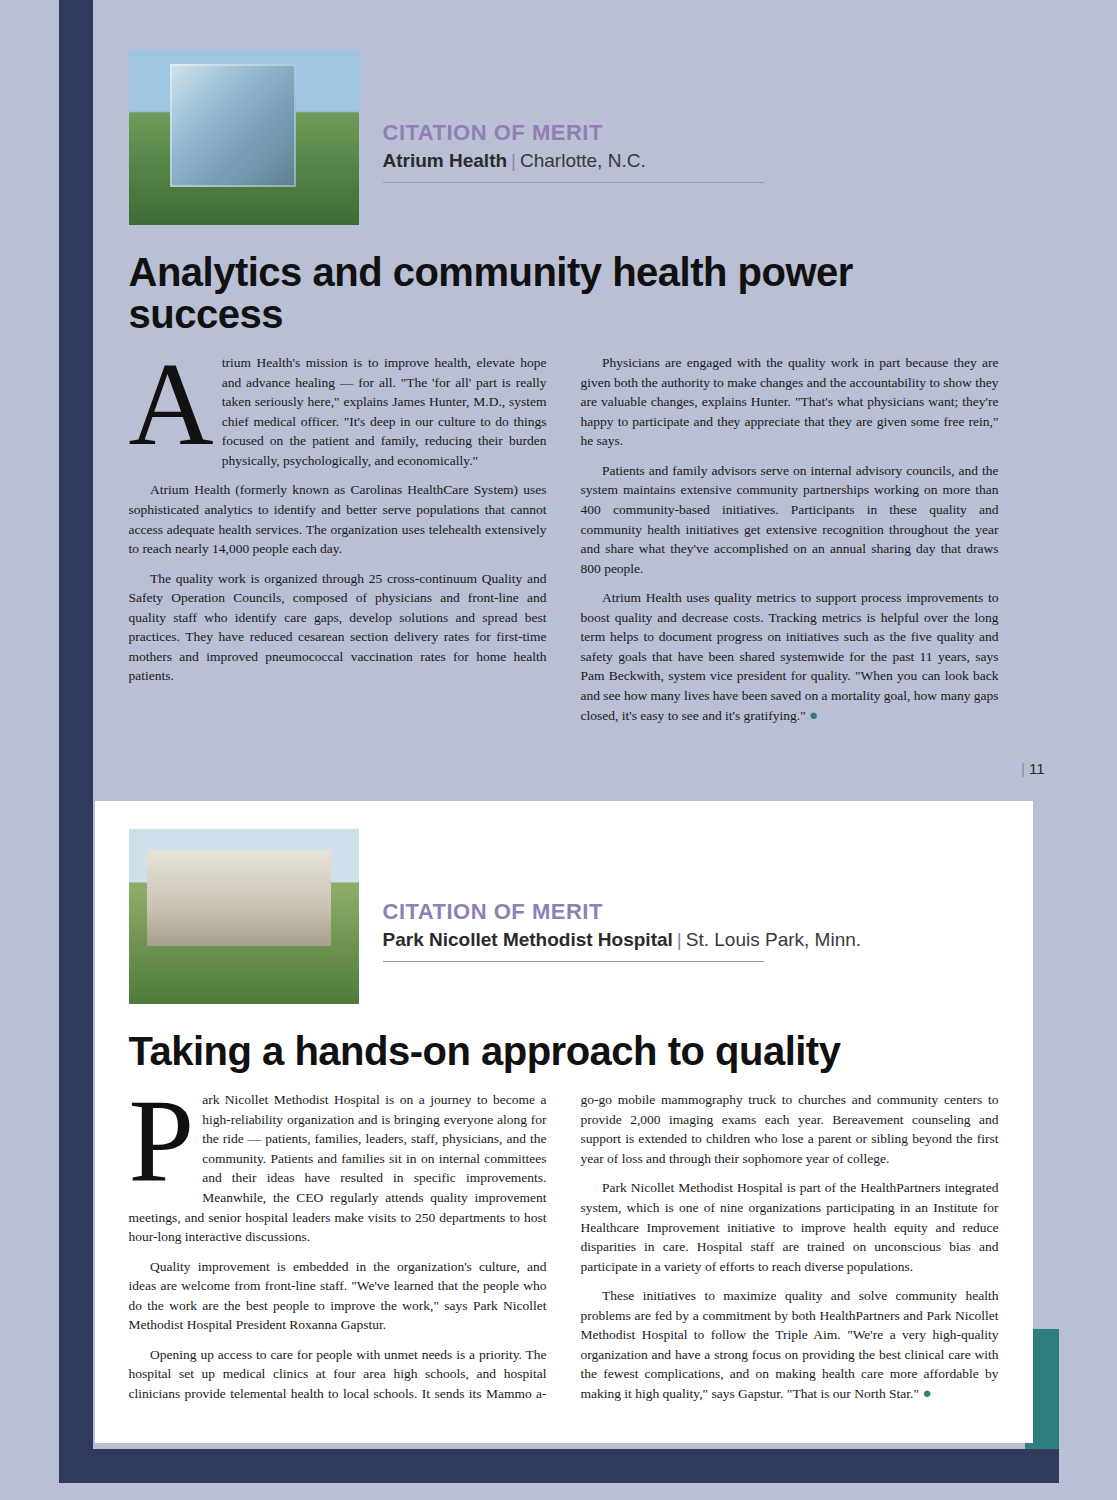Citation of Merit
Atrium Health|Charlotte, N.C.
Analytics and community health power success
Atrium Health's mission is to improve health, elevate hope and advance healing — for all. "The 'for all' part is really taken seriously here," explains James Hunter, M.D., system chief medical officer. "It's deep in our culture to do things focused on the patient and family, reducing their burden physically, psychologically, and economically."
Atrium Health (formerly known as Carolinas HealthCare System) uses sophisticated analytics to identify and better serve populations that cannot access adequate health services. The organization uses telehealth extensively to reach nearly 14,000 people each day.
The quality work is organized through 25 cross-continuum Quality and Safety Operation Councils, composed of physicians and front-line and quality staff who identify care gaps, develop solutions and spread best practices. They have reduced cesarean section delivery rates for first-time mothers and improved pneumococcal vaccination rates for home health patients.
Physicians are engaged with the quality work in part because they are given both the authority to make changes and the accountability to show they are valuable changes, explains Hunter. "That's what physicians want; they're happy to participate and they appreciate that they are given some free rein," he says.
Patients and family advisors serve on internal advisory councils, and the system maintains extensive community partnerships working on more than 400 community-based initiatives. Participants in these quality and community health initiatives get extensive recognition throughout the year and share what they've accomplished on an annual sharing day that draws 800 people.
Atrium Health uses quality metrics to support process improvements to boost quality and decrease costs. Tracking metrics is helpful over the long term helps to document progress on initiatives such as the five quality and safety goals that have been shared systemwide for the past 11 years, says Pam Beckwith, system vice president for quality. "When you can look back and see how many lives have been saved on a mortality goal, how many gaps closed, it's easy to see and it's gratifying." ●
Citation of Merit
Park Nicollet Methodist Hospital|St. Louis Park, Minn.
Taking a hands-on approach to quality
Park Nicollet Methodist Hospital is on a journey to become a high-reliability organization and is bringing everyone along for the ride — patients, families, leaders, staff, physicians, and the community. Patients and families sit in on internal committees and their ideas have resulted in specific improvements. Meanwhile, the CEO regularly attends quality improvement meetings, and senior hospital leaders make visits to 250 departments to host hour-long interactive discussions.
Quality improvement is embedded in the organization's culture, and ideas are welcome from front-line staff. "We've learned that the people who do the work are the best people to improve the work," says Park Nicollet Methodist Hospital President Roxanna Gapstur.
Opening up access to care for people with unmet needs is a priority. The hospital set up medical clinics at four area high schools, and hospital clinicians provide telemental health to local schools. It sends its Mammo a-go-go mobile mammography truck to churches and community centers to provide 2,000 imaging exams each year. Bereavement counseling and support is extended to children who lose a parent or sibling beyond the first year of loss and through their sophomore year of college.
Park Nicollet Methodist Hospital is part of the HealthPartners integrated system, which is one of nine organizations participating in an Institute for Healthcare Improvement initiative to improve health equity and reduce disparities in care. Hospital staff are trained on unconscious bias and participate in a variety of efforts to reach diverse populations.
These initiatives to maximize quality and solve community health problems are fed by a commitment by both HealthPartners and Park Nicollet Methodist Hospital to follow the Triple Aim. "We're a very high-quality organization and have a strong focus on providing the best clinical care with the fewest complications, and on making health care more affordable by making it high quality," says Gapstur. "That is our North Star." ●
|11